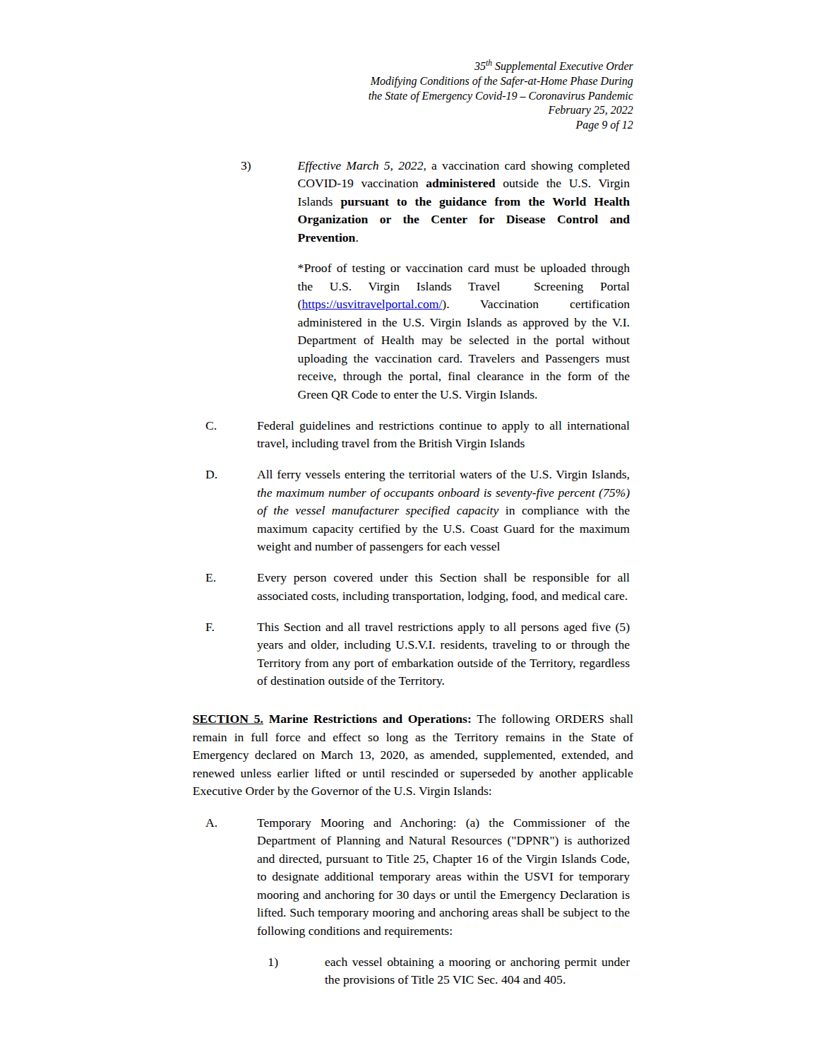35th Supplemental Executive Order Modifying Conditions of the Safer-at-Home Phase During the State of Emergency Covid-19 – Coronavirus Pandemic February 25, 2022 Page 9 of 12
3) Effective March 5, 2022, a vaccination card showing completed COVID-19 vaccination administered outside the U.S. Virgin Islands pursuant to the guidance from the World Health Organization or the Center for Disease Control and Prevention.
*Proof of testing or vaccination card must be uploaded through the U.S. Virgin Islands Travel Screening Portal (https://usvitravelportal.com/). Vaccination certification administered in the U.S. Virgin Islands as approved by the V.I. Department of Health may be selected in the portal without uploading the vaccination card. Travelers and Passengers must receive, through the portal, final clearance in the form of the Green QR Code to enter the U.S. Virgin Islands.
C. Federal guidelines and restrictions continue to apply to all international travel, including travel from the British Virgin Islands
D. All ferry vessels entering the territorial waters of the U.S. Virgin Islands, the maximum number of occupants onboard is seventy-five percent (75%) of the vessel manufacturer specified capacity in compliance with the maximum capacity certified by the U.S. Coast Guard for the maximum weight and number of passengers for each vessel
E. Every person covered under this Section shall be responsible for all associated costs, including transportation, lodging, food, and medical care.
F. This Section and all travel restrictions apply to all persons aged five (5) years and older, including U.S.V.I. residents, traveling to or through the Territory from any port of embarkation outside of the Territory, regardless of destination outside of the Territory.
SECTION 5. Marine Restrictions and Operations: The following ORDERS shall remain in full force and effect so long as the Territory remains in the State of Emergency declared on March 13, 2020, as amended, supplemented, extended, and renewed unless earlier lifted or until rescinded or superseded by another applicable Executive Order by the Governor of the U.S. Virgin Islands:
A. Temporary Mooring and Anchoring: (a) the Commissioner of the Department of Planning and Natural Resources ("DPNR") is authorized and directed, pursuant to Title 25, Chapter 16 of the Virgin Islands Code, to designate additional temporary areas within the USVI for temporary mooring and anchoring for 30 days or until the Emergency Declaration is lifted. Such temporary mooring and anchoring areas shall be subject to the following conditions and requirements:
1) each vessel obtaining a mooring or anchoring permit under the provisions of Title 25 VIC Sec. 404 and 405.